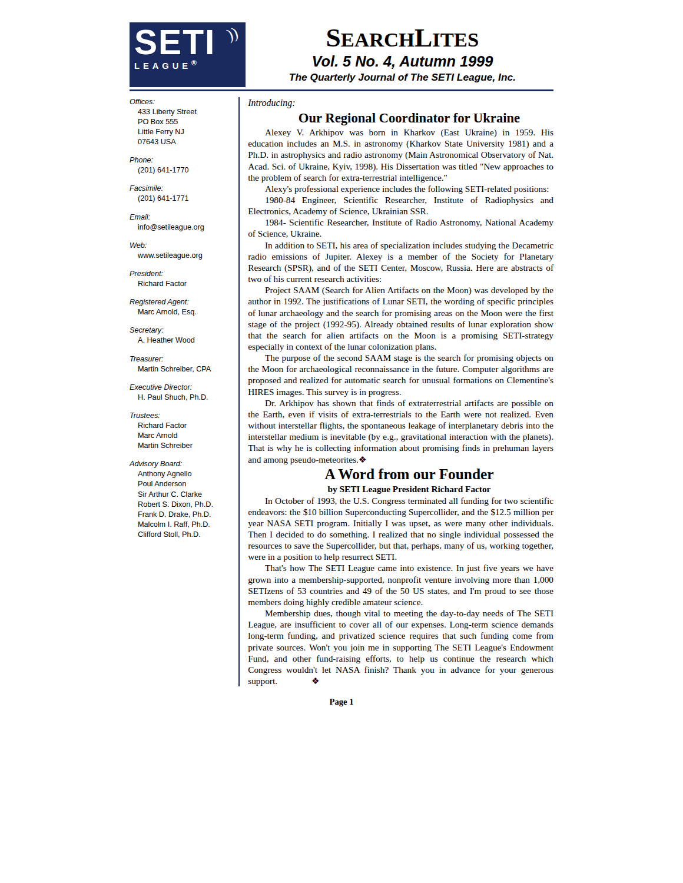))
SETI
LEAGUE®
SEARCH LITES
Vol. 5 No. 4, Autumn 1999
The Quarterly Journal of The SETI League, Inc.
Offices:
433 Liberty Street
PO Box 555
Little Ferry NJ
07643 USA
Phone:
(201) 641-1770
Facsimile:
(201) 641-1771
Email:
info@setileague.org
Web:
www.setileague.org
President:
Richard Factor
Registered Agent:
Marc Arnold, Esq.
Secretary:
A. Heather Wood
Treasurer:
Martin Schreiber, CPA
Executive Director:
H. Paul Shuch, Ph.D.
Trustees:
Richard Factor
Marc Arnold
Martin Schreiber
Advisory Board:
Anthony Agnello
Poul Anderson
Sir Arthur C. Clarke
Robert S. Dixon, Ph.D.
Frank D. Drake, Ph.D.
Malcolm I. Raff, Ph.D.
Clifford Stoll, Ph.D.
Introducing:
Our Regional Coordinator for Ukraine
Alexey V. Arkhipov was born in Kharkov (East Ukraine) in 1959. His education includes an M.S. in astronomy (Kharkov State University 1981) and a Ph.D. in astrophysics and radio astronomy (Main Astronomical Observatory of Nat. Acad. Sci. of Ukraine, Kyiv, 1998). His Dissertation was titled "New approaches to the problem of search for extra-terrestrial intelligence."
Alexy's professional experience includes the following SETI-related positions:
1980-84 Engineer, Scientific Researcher, Institute of Radiophysics and Electronics, Academy of Science, Ukrainian SSR.
1984- Scientific Researcher, Institute of Radio Astronomy, National Academy of Science, Ukraine.
In addition to SETI, his area of specialization includes studying the Decametric radio emissions of Jupiter. Alexey is a member of the Society for Planetary Research (SPSR), and of the SETI Center, Moscow, Russia. Here are abstracts of two of his current research activities:
Project SAAM (Search for Alien Artifacts on the Moon) was developed by the author in 1992. The justifications of Lunar SETI, the wording of specific principles of lunar archaeology and the search for promising areas on the Moon were the first stage of the project (1992-95). Already obtained results of lunar exploration show that the search for alien artifacts on the Moon is a promising SETI-strategy especially in context of the lunar colonization plans.
The purpose of the second SAAM stage is the search for promising objects on the Moon for archaeological reconnaissance in the future. Computer algorithms are proposed and realized for automatic search for unusual formations on Clementine's HIRES images. This survey is in progress.
Dr. Arkhipov has shown that finds of extraterrestrial artifacts are possible on the Earth, even if visits of extra-terrestrials to the Earth were not realized. Even without interstellar flights, the spontaneous leakage of interplanetary debris into the interstellar medium is inevitable (by e.g., gravitational interaction with the planets). That is why he is collecting information about promising finds in prehuman layers and among pseudo-meteorites.❖
A Word from our Founder
by SETI League President Richard Factor
In October of 1993, the U.S. Congress terminated all funding for two scientific endeavors: the $10 billion Superconducting Supercollider, and the $12.5 million per year NASA SETI program. Initially I was upset, as were many other individuals. Then I decided to do something. I realized that no single individual possessed the resources to save the Supercollider, but that, perhaps, many of us, working together, were in a position to help resurrect SETI.
That's how The SETI League came into existence. In just five years we have grown into a membership-supported, nonprofit venture involving more than 1,000 SETIzens of 53 countries and 49 of the 50 US states, and I'm proud to see those members doing highly credible amateur science.
Membership dues, though vital to meeting the day-to-day needs of The SETI League, are insufficient to cover all of our expenses. Long-term science demands long-term funding, and privatized science requires that such funding come from private sources. Won't you join me in supporting The SETI League's Endowment Fund, and other fund-raising efforts, to help us continue the research which Congress wouldn't let NASA finish? Thank you in advance for your generous support. ❖
Page 1